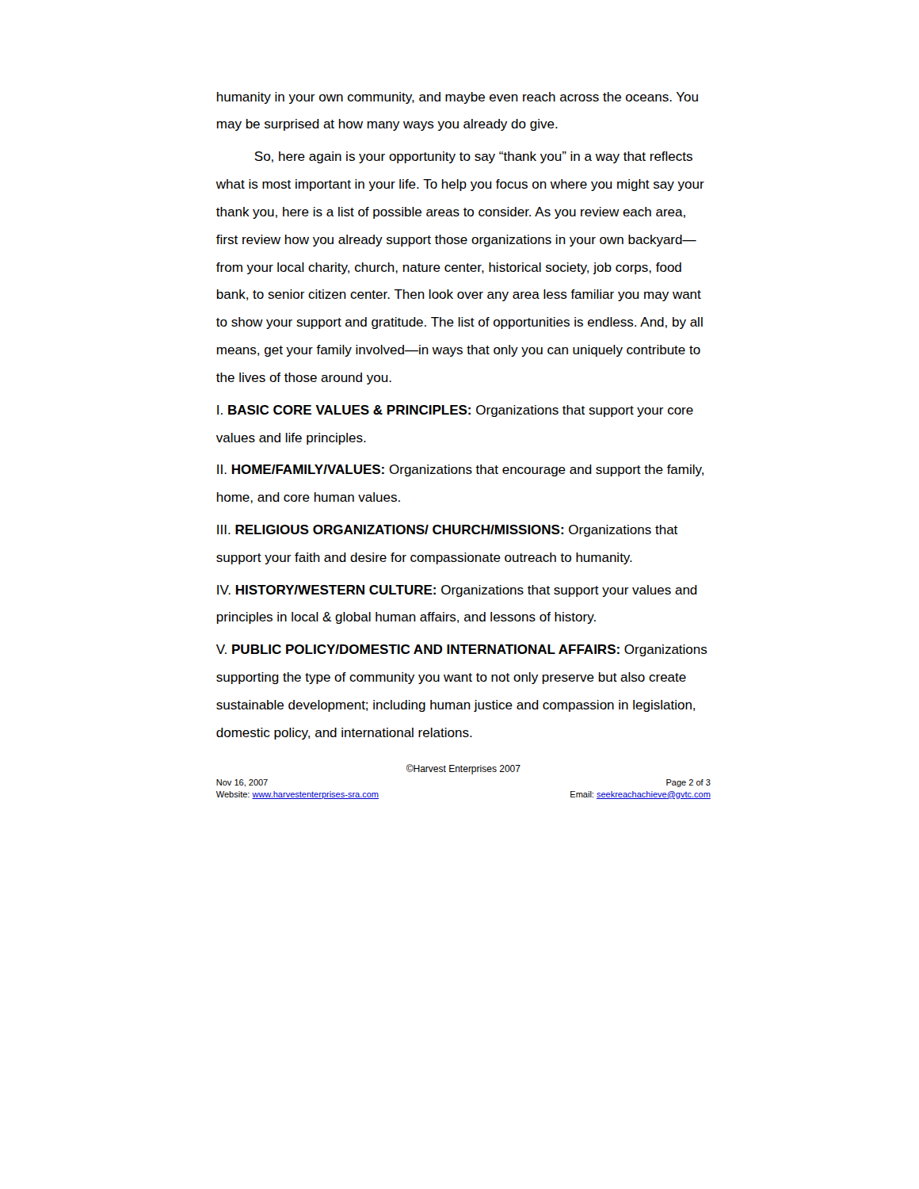humanity in your own community, and maybe even reach across the oceans. You may be surprised at how many ways you already do give.
So, here again is your opportunity to say “thank you” in a way that reflects what is most important in your life. To help you focus on where you might say your thank you, here is a list of possible areas to consider. As you review each area, first review how you already support those organizations in your own backyard—from your local charity, church, nature center, historical society, job corps, food bank, to senior citizen center. Then look over any area less familiar you may want to show your support and gratitude. The list of opportunities is endless. And, by all means, get your family involved—in ways that only you can uniquely contribute to the lives of those around you.
I. BASIC CORE VALUES & PRINCIPLES: Organizations that support your core values and life principles.
II. HOME/FAMILY/VALUES: Organizations that encourage and support the family, home, and core human values.
III. RELIGIOUS ORGANIZATIONS/ CHURCH/MISSIONS: Organizations that support your faith and desire for compassionate outreach to humanity.
IV. HISTORY/WESTERN CULTURE: Organizations that support your values and principles in local & global human affairs, and lessons of history.
V. PUBLIC POLICY/DOMESTIC AND INTERNATIONAL AFFAIRS: Organizations supporting the type of community you want to not only preserve but also create sustainable development; including human justice and compassion in legislation, domestic policy, and international relations.
©Harvest Enterprises 2007
Nov 16, 2007
Website: www.harvestenterprises-sra.com
Page 2 of 3
Email: seekreachachieve@gvtc.com